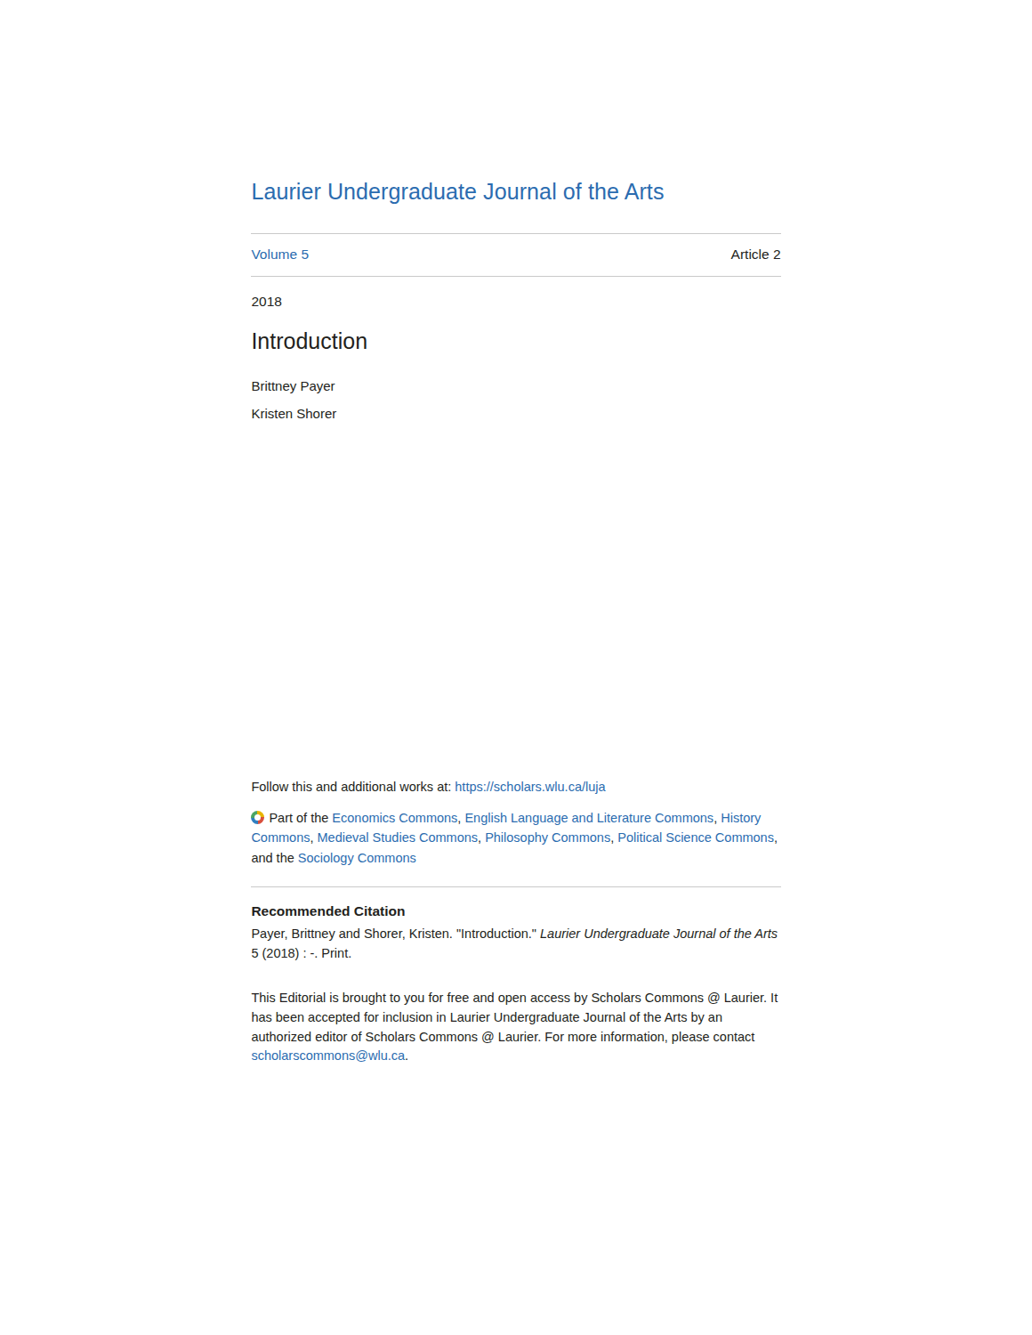Laurier Undergraduate Journal of the Arts
Volume 5
Article 2
2018
Introduction
Brittney Payer
Kristen Shorer
Follow this and additional works at: https://scholars.wlu.ca/luja
Part of the Economics Commons, English Language and Literature Commons, History Commons, Medieval Studies Commons, Philosophy Commons, Political Science Commons, and the Sociology Commons
Recommended Citation
Payer, Brittney and Shorer, Kristen. "Introduction." Laurier Undergraduate Journal of the Arts 5 (2018) : -. Print.
This Editorial is brought to you for free and open access by Scholars Commons @ Laurier. It has been accepted for inclusion in Laurier Undergraduate Journal of the Arts by an authorized editor of Scholars Commons @ Laurier. For more information, please contact scholarscommons@wlu.ca.